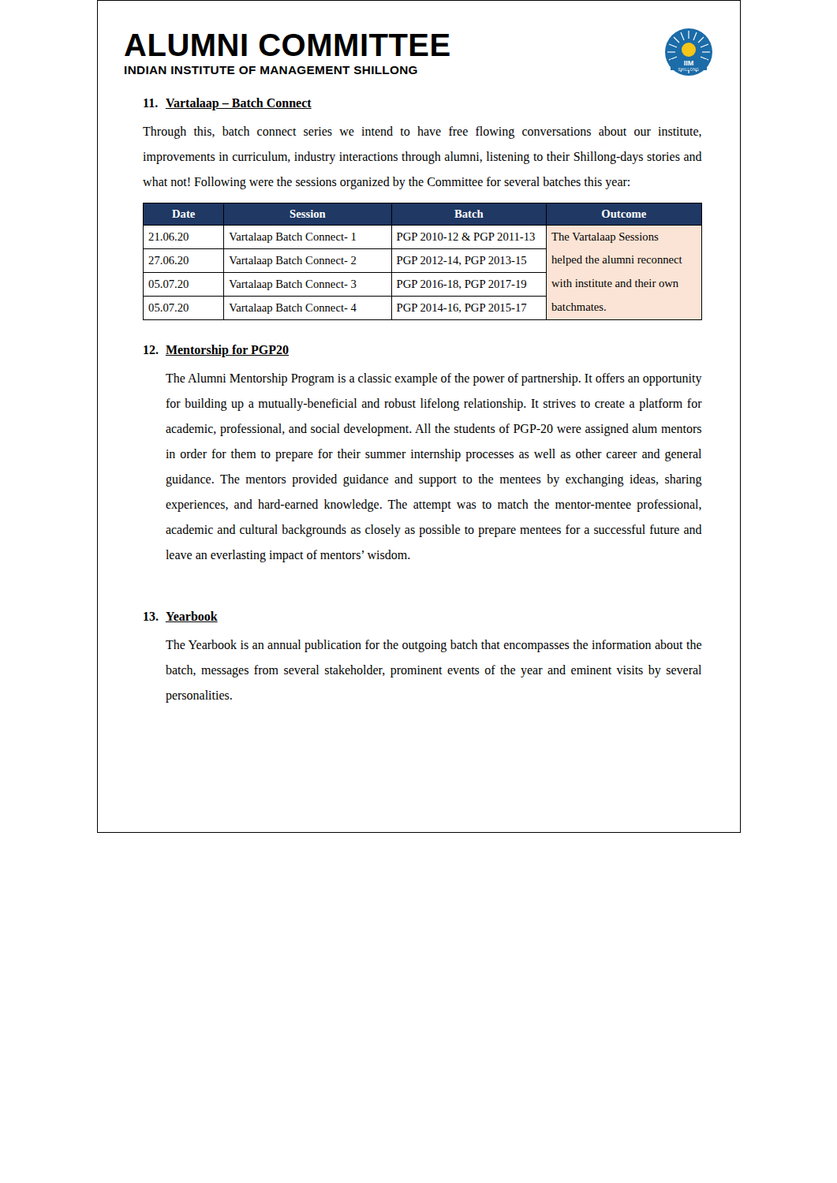ALUMNI COMMITTEE
INDIAN INSTITUTE OF MANAGEMENT SHILLONG
IIM SHILLONG
11. Vartalaap – Batch Connect
Through this, batch connect series we intend to have free flowing conversations about our institute, improvements in curriculum, industry interactions through alumni, listening to their Shillong-days stories and what not! Following were the sessions organized by the Committee for several batches this year:
| Date | Session | Batch | Outcome |
| --- | --- | --- | --- |
| 21.06.20 | Vartalaap Batch Connect- 1 | PGP 2010-12 & PGP 2011-13 | The Vartalaap Sessions |
| 27.06.20 | Vartalaap Batch Connect- 2 | PGP 2012-14, PGP 2013-15 | helped the alumni reconnect |
| 05.07.20 | Vartalaap Batch Connect- 3 | PGP 2016-18, PGP 2017-19 | with institute and their own |
| 05.07.20 | Vartalaap Batch Connect- 4 | PGP 2014-16, PGP 2015-17 | batchmates. |
12. Mentorship for PGP20
The Alumni Mentorship Program is a classic example of the power of partnership. It offers an opportunity for building up a mutually-beneficial and robust lifelong relationship. It strives to create a platform for academic, professional, and social development. All the students of PGP-20 were assigned alum mentors in order for them to prepare for their summer internship processes as well as other career and general guidance. The mentors provided guidance and support to the mentees by exchanging ideas, sharing experiences, and hard-earned knowledge. The attempt was to match the mentor-mentee professional, academic and cultural backgrounds as closely as possible to prepare mentees for a successful future and leave an everlasting impact of mentors’ wisdom.
13. Yearbook
The Yearbook is an annual publication for the outgoing batch that encompasses the information about the batch, messages from several stakeholder, prominent events of the year and eminent visits by several personalities.